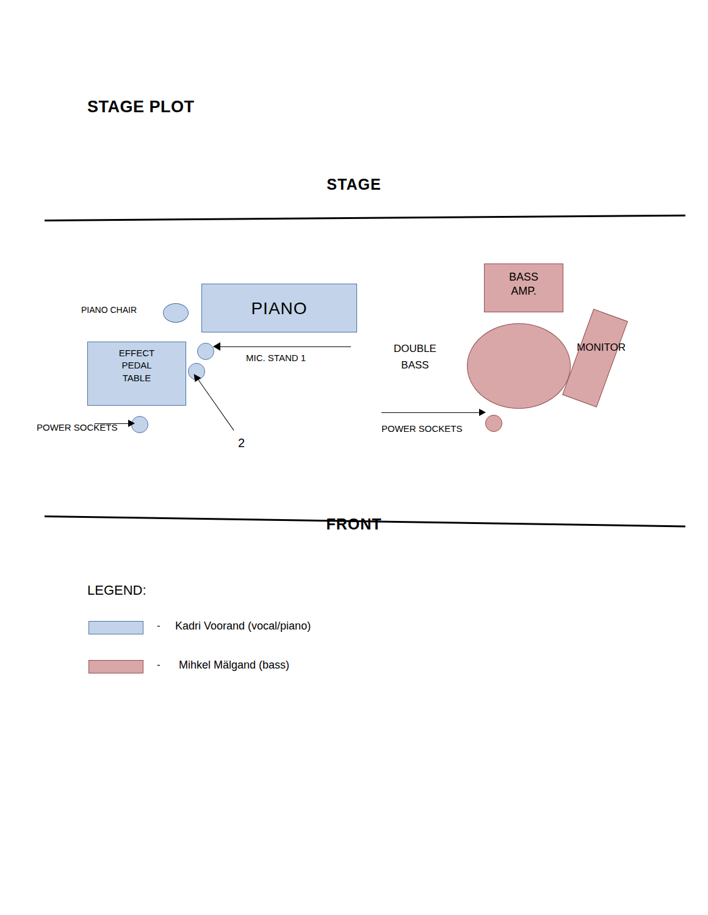STAGE PLOT
STAGE
PIANO
PIANO CHAIR
EFFECT
PEDAL
TABLE
MIC. STAND 1
2
POWER SOCKETS
BASS
AMP.
DOUBLE
BASS
MONITOR
POWER SOCKETS
FRONT
LEGEND:
-
Kadri Voorand (vocal/piano)
-
Mihkel Mälgand (bass)